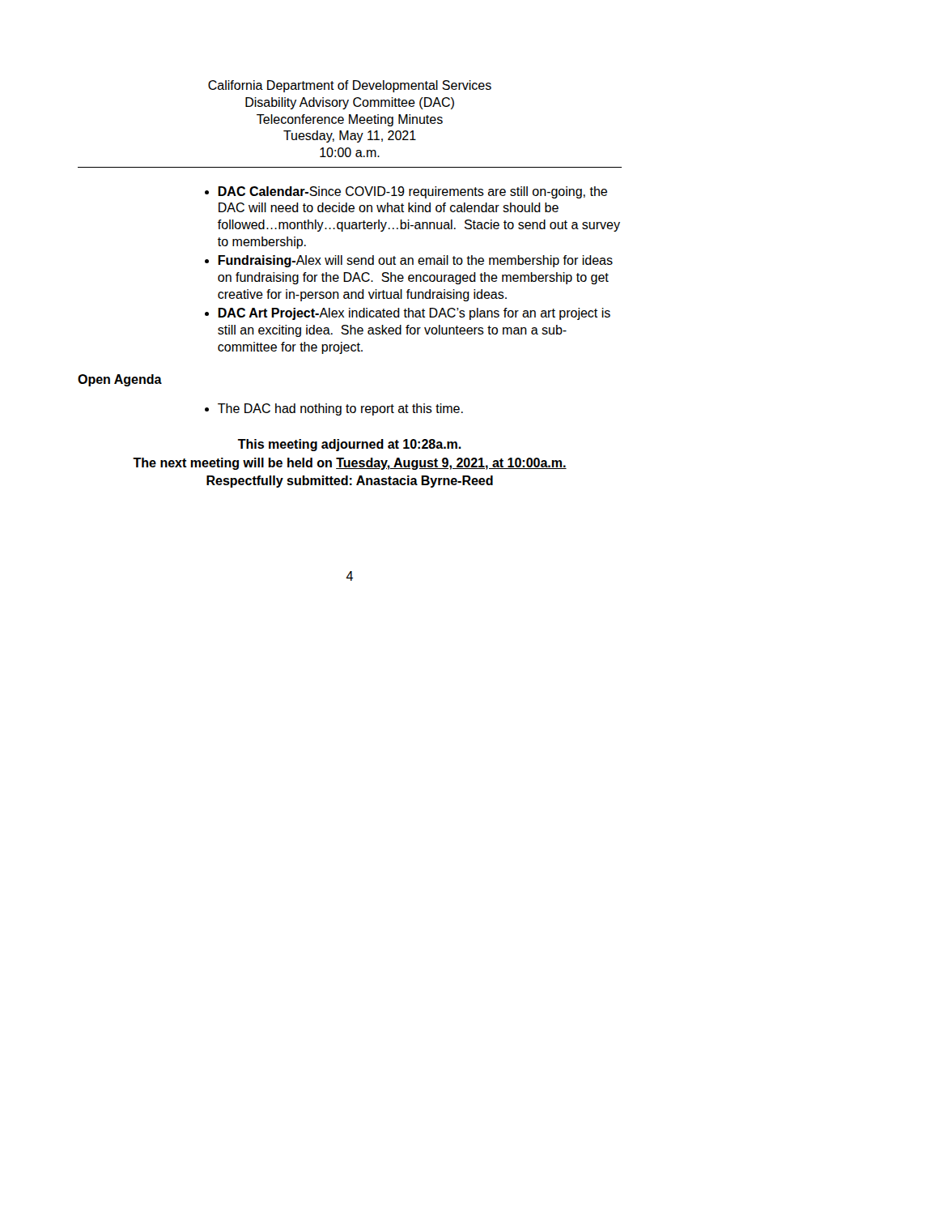California Department of Developmental Services
Disability Advisory Committee (DAC)
Teleconference Meeting Minutes
Tuesday, May 11, 2021
10:00 a.m.
DAC Calendar-Since COVID-19 requirements are still on-going, the DAC will need to decide on what kind of calendar should be followed…monthly…quarterly…bi-annual. Stacie to send out a survey to membership.
Fundraising-Alex will send out an email to the membership for ideas on fundraising for the DAC. She encouraged the membership to get creative for in-person and virtual fundraising ideas.
DAC Art Project-Alex indicated that DAC’s plans for an art project is still an exciting idea. She asked for volunteers to man a sub-committee for the project.
Open Agenda
The DAC had nothing to report at this time.
This meeting adjourned at 10:28a.m.
The next meeting will be held on Tuesday, August 9, 2021, at 10:00a.m.
Respectfully submitted: Anastacia Byrne-Reed
4